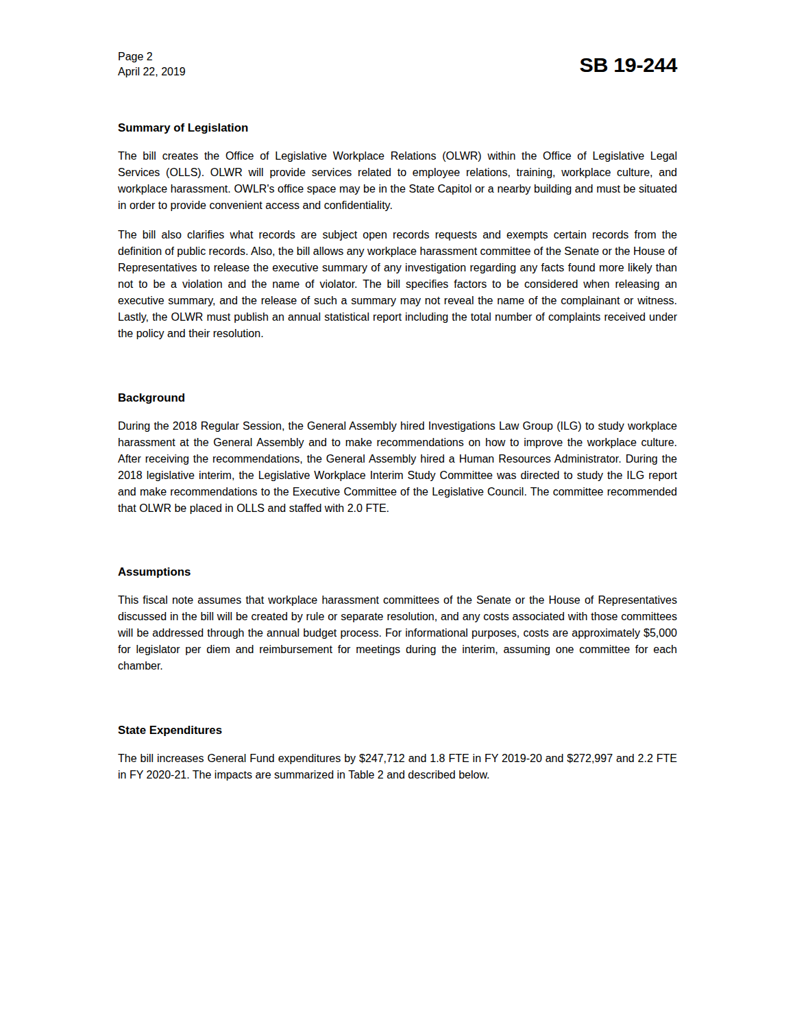Page 2
April 22, 2019
SB 19-244
Summary of Legislation
The bill creates the Office of Legislative Workplace Relations (OLWR) within the Office of Legislative Legal Services (OLLS). OLWR will provide services related to employee relations, training, workplace culture, and workplace harassment. OWLR's office space may be in the State Capitol or a nearby building and must be situated in order to provide convenient access and confidentiality.
The bill also clarifies what records are subject open records requests and exempts certain records from the definition of public records. Also, the bill allows any workplace harassment committee of the Senate or the House of Representatives to release the executive summary of any investigation regarding any facts found more likely than not to be a violation and the name of violator. The bill specifies factors to be considered when releasing an executive summary, and the release of such a summary may not reveal the name of the complainant or witness. Lastly, the OLWR must publish an annual statistical report including the total number of complaints received under the policy and their resolution.
Background
During the 2018 Regular Session, the General Assembly hired Investigations Law Group (ILG) to study workplace harassment at the General Assembly and to make recommendations on how to improve the workplace culture. After receiving the recommendations, the General Assembly hired a Human Resources Administrator. During the 2018 legislative interim, the Legislative Workplace Interim Study Committee was directed to study the ILG report and make recommendations to the Executive Committee of the Legislative Council. The committee recommended that OLWR be placed in OLLS and staffed with 2.0 FTE.
Assumptions
This fiscal note assumes that workplace harassment committees of the Senate or the House of Representatives discussed in the bill will be created by rule or separate resolution, and any costs associated with those committees will be addressed through the annual budget process. For informational purposes, costs are approximately $5,000 for legislator per diem and reimbursement for meetings during the interim, assuming one committee for each chamber.
State Expenditures
The bill increases General Fund expenditures by $247,712 and 1.8 FTE in FY 2019-20 and $272,997 and 2.2 FTE in FY 2020-21. The impacts are summarized in Table 2 and described below.